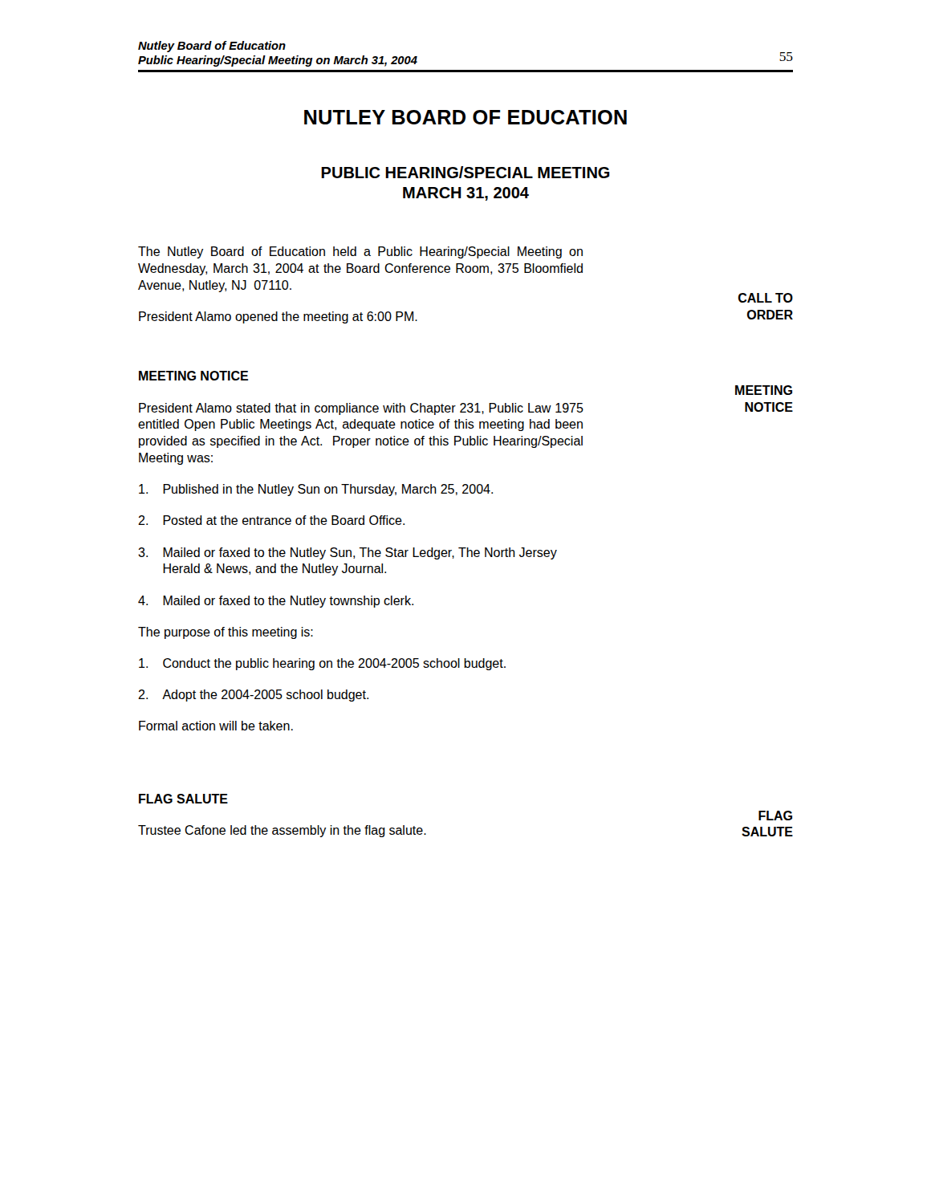Nutley Board of Education
Public Hearing/Special Meeting on March 31, 2004
55
NUTLEY BOARD OF EDUCATION
PUBLIC HEARING/SPECIAL MEETING
MARCH 31, 2004
The Nutley Board of Education held a Public Hearing/Special Meeting on Wednesday, March 31, 2004 at the Board Conference Room, 375 Bloomfield Avenue, Nutley, NJ 07110.
President Alamo opened the meeting at 6:00 PM.
MEETING NOTICE
President Alamo stated that in compliance with Chapter 231, Public Law 1975 entitled Open Public Meetings Act, adequate notice of this meeting had been provided as specified in the Act. Proper notice of this Public Hearing/Special Meeting was:
1. Published in the Nutley Sun on Thursday, March 25, 2004.
2. Posted at the entrance of the Board Office.
3. Mailed or faxed to the Nutley Sun, The Star Ledger, The North Jersey Herald & News, and the Nutley Journal.
4. Mailed or faxed to the Nutley township clerk.
The purpose of this meeting is:
1. Conduct the public hearing on the 2004-2005 school budget.
2. Adopt the 2004-2005 school budget.
Formal action will be taken.
FLAG SALUTE
Trustee Cafone led the assembly in the flag salute.
CALL TO
ORDER
MEETING
NOTICE
FLAG
SALUTE